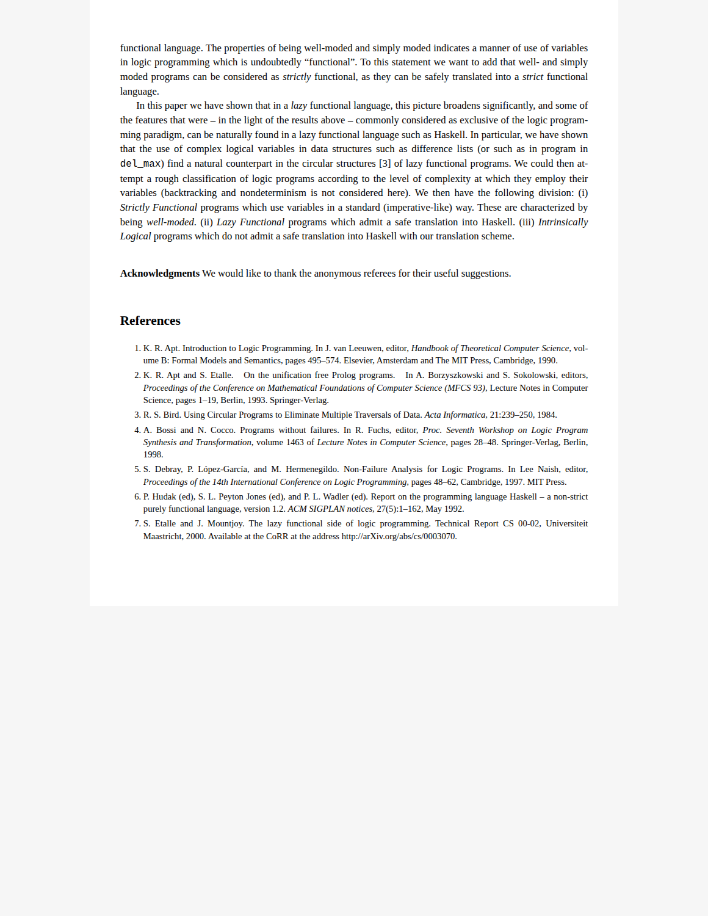functional language. The properties of being well-moded and simply moded indicates a manner of use of variables in logic programming which is undoubtedly “functional”. To this statement we want to add that well- and simply moded programs can be considered as strictly functional, as they can be safely translated into a strict functional language.
In this paper we have shown that in a lazy functional language, this picture broadens significantly, and some of the features that were – in the light of the results above – commonly considered as exclusive of the logic programming paradigm, can be naturally found in a lazy functional language such as Haskell. In particular, we have shown that the use of complex logical variables in data structures such as difference lists (or such as in program in del_max) find a natural counterpart in the circular structures [3] of lazy functional programs. We could then attempt a rough classification of logic programs according to the level of complexity at which they employ their variables (backtracking and nondeterminism is not considered here). We then have the following division: (i) Strictly Functional programs which use variables in a standard (imperative-like) way. These are characterized by being well-moded. (ii) Lazy Functional programs which admit a safe translation into Haskell. (iii) Intrinsically Logical programs which do not admit a safe translation into Haskell with our translation scheme.
Acknowledgments We would like to thank the anonymous referees for their useful suggestions.
References
K. R. Apt. Introduction to Logic Programming. In J. van Leeuwen, editor, Handbook of Theoretical Computer Science, volume B: Formal Models and Semantics, pages 495–574. Elsevier, Amsterdam and The MIT Press, Cambridge, 1990.
K. R. Apt and S. Etalle. On the unification free Prolog programs. In A. Borzyszkowski and S. Sokolowski, editors, Proceedings of the Conference on Mathematical Foundations of Computer Science (MFCS 93), Lecture Notes in Computer Science, pages 1–19, Berlin, 1993. Springer-Verlag.
R. S. Bird. Using Circular Programs to Eliminate Multiple Traversals of Data. Acta Informatica, 21:239–250, 1984.
A. Bossi and N. Cocco. Programs without failures. In R. Fuchs, editor, Proc. Seventh Workshop on Logic Program Synthesis and Transformation, volume 1463 of Lecture Notes in Computer Science, pages 28–48. Springer-Verlag, Berlin, 1998.
S. Debray, P. López-García, and M. Hermenegildo. Non-Failure Analysis for Logic Programs. In Lee Naish, editor, Proceedings of the 14th International Conference on Logic Programming, pages 48–62, Cambridge, 1997. MIT Press.
P. Hudak (ed), S. L. Peyton Jones (ed), and P. L. Wadler (ed). Report on the programming language Haskell – a non-strict purely functional language, version 1.2. ACM SIGPLAN notices, 27(5):1–162, May 1992.
S. Etalle and J. Mountjoy. The lazy functional side of logic programming. Technical Report CS 00-02, Universiteit Maastricht, 2000. Available at the CoRR at the address http://arXiv.org/abs/cs/0003070.